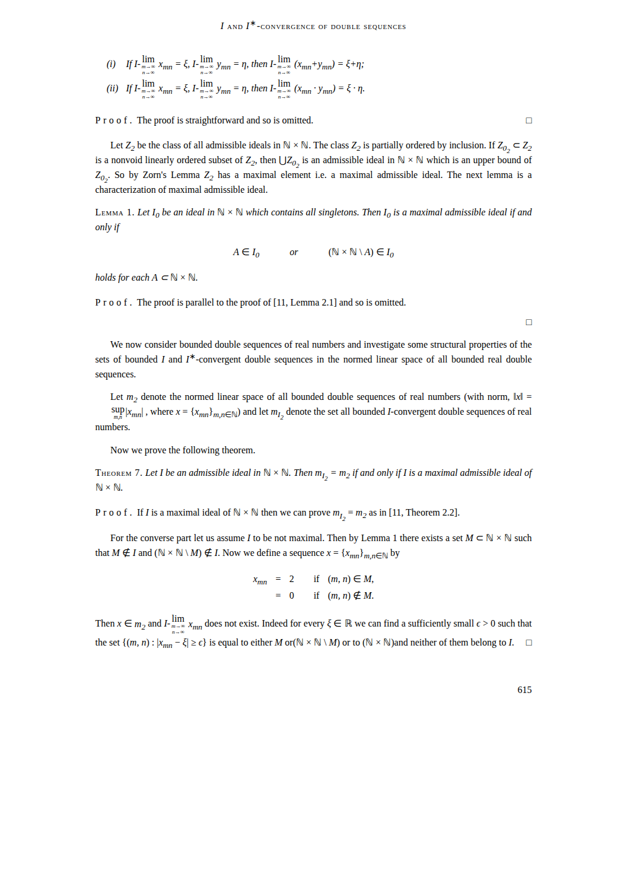I and I∗-convergence of double sequences
(i) If I-lim m→∞
n→∞ xmn = ξ, I-lim m→∞
n→∞ ymn = η, then I-lim m→∞
n→∞ (xmn+ymn) = ξ+η;
(ii) If I-lim m→∞
n→∞ xmn = ξ, I-lim m→∞
n→∞ ymn = η, then I-lim m→∞
n→∞ (xmn · ymn) = ξ · η.
Proof. The proof is straightforward and so is omitted. □
Let Z2 be the class of all admissible ideals in ℕ × ℕ. The class Z2 is partially ordered by inclusion. If Z02 ⊂ Z2 is a nonvoid linearly ordered subset of Z2, then ⋃Z02 is an admissible ideal in ℕ × ℕ which is an upper bound of Z02. So by Zorn's Lemma Z2 has a maximal element i.e. a maximal admissible ideal. The next lemma is a characterization of maximal admissible ideal.
Lemma 1. Let I0 be an ideal in ℕ × ℕ which contains all singletons. Then I0 is a maximal admissible ideal if and only if
A ∈ I0 or (ℕ × ℕ \ A) ∈ I0
holds for each A ⊂ ℕ × ℕ.
Proof. The proof is parallel to the proof of [11, Lemma 2.1] and so is omitted.
□
We now consider bounded double sequences of real numbers and investigate some structural properties of the sets of bounded I and I∗-convergent double sequences in the normed linear space of all bounded real double sequences.
Let m2 denote the normed linear space of all bounded double sequences of real numbers (with norm, ‖x‖ = sup m,n|xmn| , where x = {xmn}m,n∈ℕ) and let mI2 denote the set all bounded I-convergent double sequences of real numbers.
Now we prove the following theorem.
Theorem 7. Let I be an admissible ideal in ℕ × ℕ. Then mI2 = m2 if and only if I is a maximal admissible ideal of ℕ × ℕ.
Proof. If I is a maximal ideal of ℕ × ℕ then we can prove mI2 = m2 as in [11, Theorem 2.2].
For the converse part let us assume I to be not maximal. Then by Lemma 1 there exists a set M ⊂ ℕ × ℕ such that M ∉ I and (ℕ × ℕ \ M) ∉ I. Now we define a sequence x = {xmn}m,n∈ℕ by
| x mn | = | 2 | if | ( m, n ) ∈ M , |
| | = | 0 | if | ( m, n ) ∉ M . |
Then x ∈ m2 and I-lim m→∞
n→∞ xmn does not exist. Indeed for every ξ ∈ ℝ we can find a sufficiently small ϵ > 0 such that the set {(m, n) : |xmn − ξ| ≥ ϵ} is equal to either M or(ℕ × ℕ \ M) or to (ℕ × ℕ)and neither of them belong to I. □
615